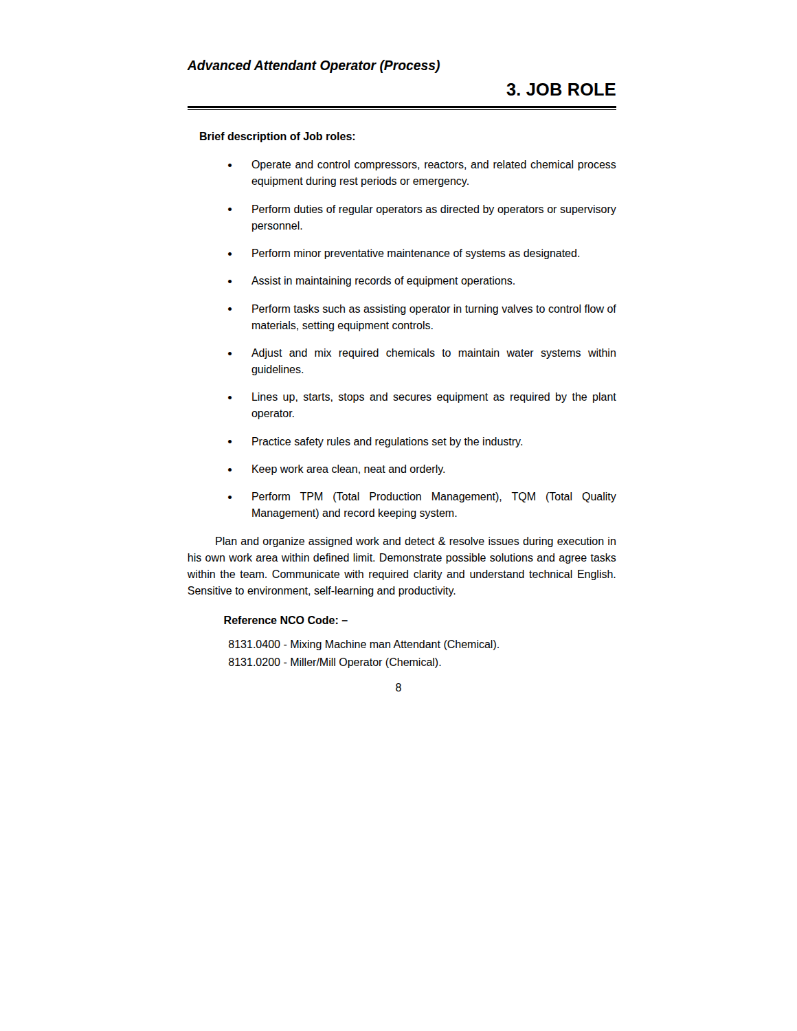Advanced Attendant Operator (Process)
3. JOB ROLE
Brief description of Job roles:
Operate and control compressors, reactors, and related chemical process equipment during rest periods or emergency.
Perform duties of regular operators as directed by operators or supervisory personnel.
Perform minor preventative maintenance of systems as designated.
Assist in maintaining records of equipment operations.
Perform tasks such as assisting operator in turning valves to control flow of materials, setting equipment controls.
Adjust and mix required chemicals to maintain water systems within guidelines.
Lines up, starts, stops and secures equipment as required by the plant operator.
Practice safety rules and regulations set by the industry.
Keep work area clean, neat and orderly.
Perform TPM (Total Production Management), TQM (Total Quality Management) and record keeping system.
Plan and organize assigned work and detect & resolve issues during execution in his own work area within defined limit. Demonstrate possible solutions and agree tasks within the team. Communicate with required clarity and understand technical English. Sensitive to environment, self-learning and productivity.
Reference NCO Code: –
8131.0400 - Mixing Machine man Attendant (Chemical).
8131.0200 - Miller/Mill Operator (Chemical).
8